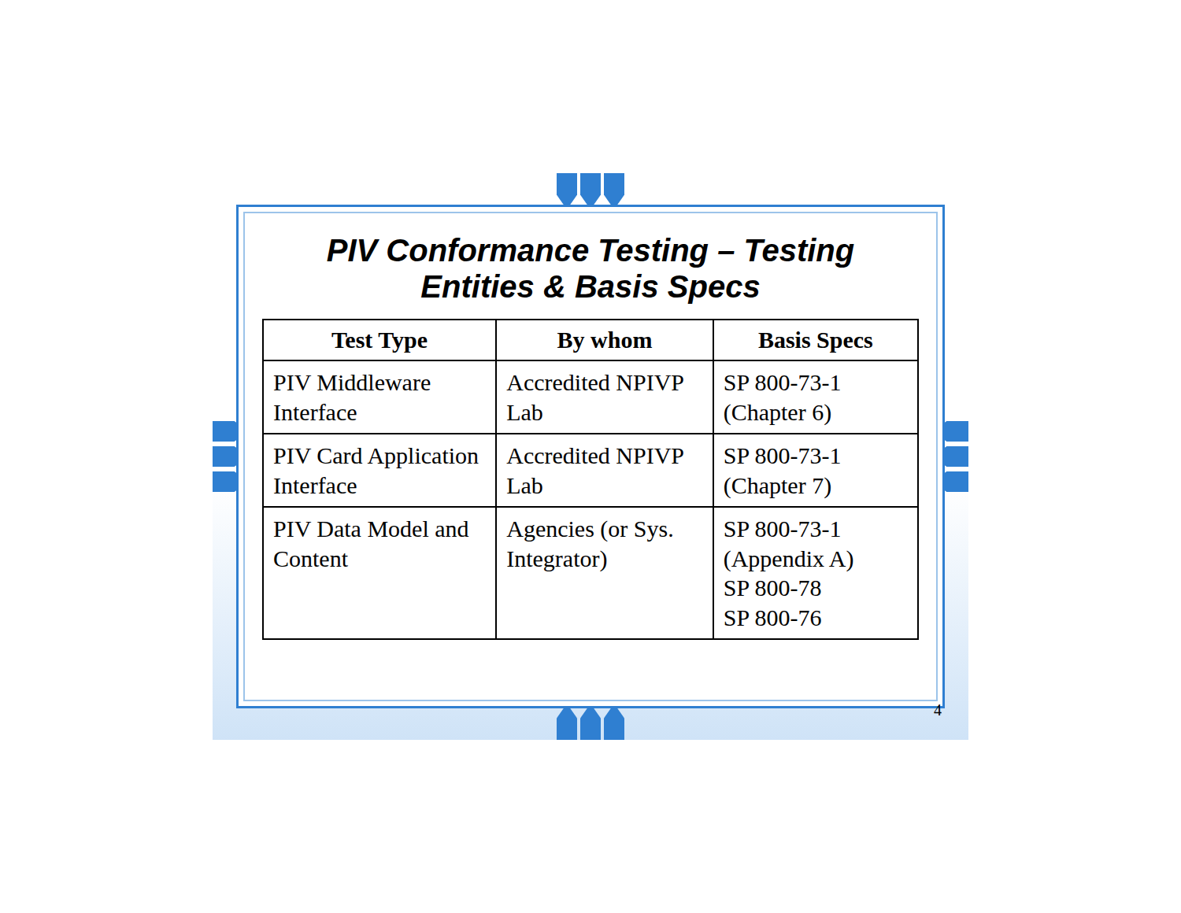PIV Conformance Testing – Testing
Entities & Basis Specs
| Test Type | By whom | Basis Specs |
| --- | --- | --- |
| PIV Middleware Interface | Accredited NPIVP Lab | SP 800-73-1 (Chapter 6) |
| PIV Card Application Interface | Accredited NPIVP Lab | SP 800-73-1 (Chapter 7) |
| PIV Data Model and Content | Agencies (or Sys. Integrator) | SP 800-73-1 (Appendix A) SP 800-78 SP 800-76 |
4